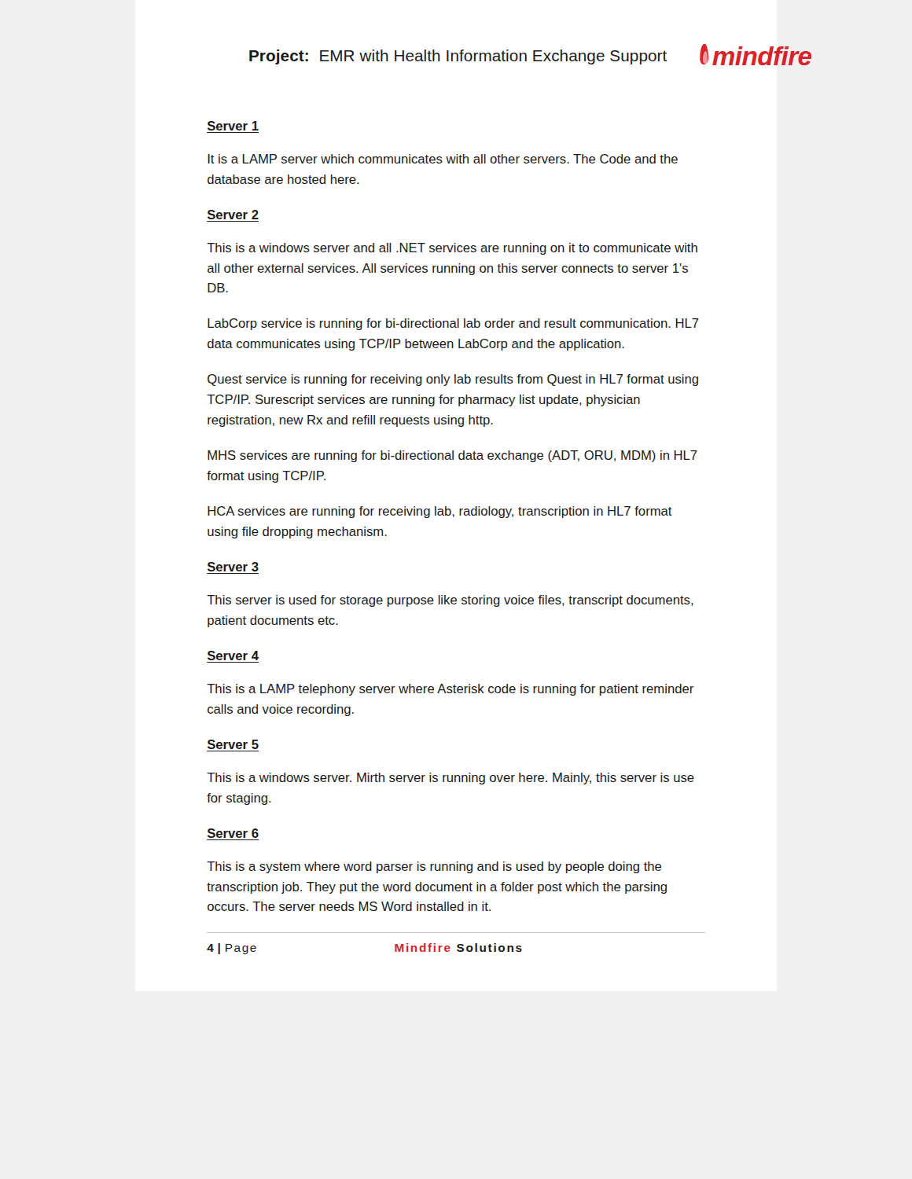Project: EMR with Health Information Exchange Support
mindfire
Server 1
It is a LAMP server which communicates with all other servers. The Code and the database are hosted here.
Server 2
This is a windows server and all .NET services are running on it to communicate with all other external services. All services running on this server connects to server 1's DB.
LabCorp service is running for bi-directional lab order and result communication. HL7 data communicates using TCP/IP between LabCorp and the application.
Quest service is running for receiving only lab results from Quest in HL7 format using TCP/IP. Surescript services are running for pharmacy list update, physician registration, new Rx and refill requests using http.
MHS services are running for bi-directional data exchange (ADT, ORU, MDM) in HL7 format using TCP/IP.
HCA services are running for receiving lab, radiology, transcription in HL7 format using file dropping mechanism.
Server 3
This server is used for storage purpose like storing voice files, transcript documents, patient documents etc.
Server 4
This is a LAMP telephony server where Asterisk code is running for patient reminder calls and voice recording.
Server 5
This is a windows server. Mirth server is running over here. Mainly, this server is use for staging.
Server 6
This is a system where word parser is running and is used by people doing the transcription job. They put the word document in a folder post which the parsing occurs. The server needs MS Word installed in it.
4 | Page
Mindfire Solutions